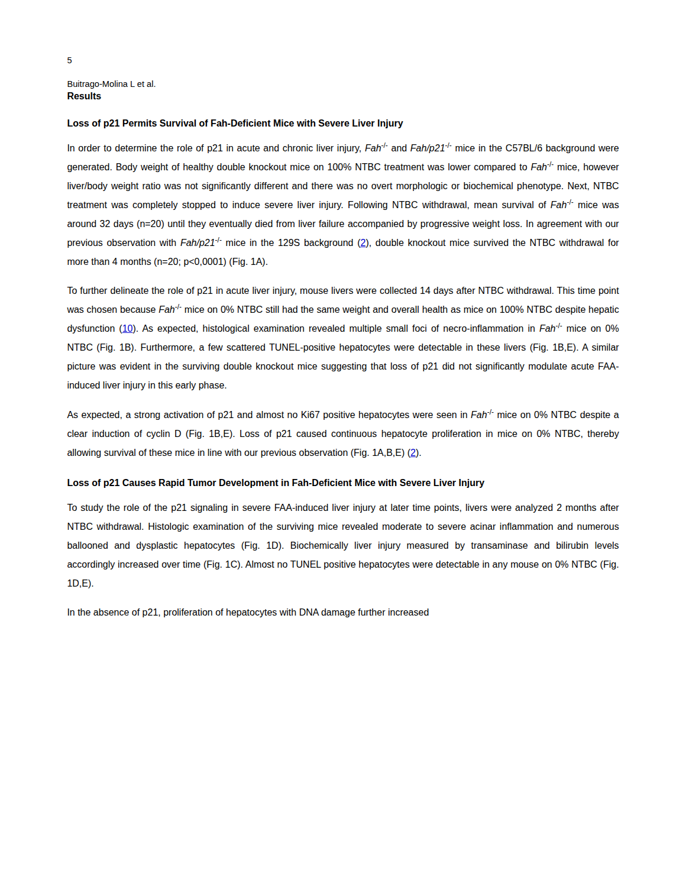5
Buitrago-Molina L et al.
Results
Loss of p21 Permits Survival of Fah-Deficient Mice with Severe Liver Injury
In order to determine the role of p21 in acute and chronic liver injury, Fah-/- and Fah/p21-/- mice in the C57BL/6 background were generated. Body weight of healthy double knockout mice on 100% NTBC treatment was lower compared to Fah-/- mice, however liver/body weight ratio was not significantly different and there was no overt morphologic or biochemical phenotype. Next, NTBC treatment was completely stopped to induce severe liver injury. Following NTBC withdrawal, mean survival of Fah-/- mice was around 32 days (n=20) until they eventually died from liver failure accompanied by progressive weight loss. In agreement with our previous observation with Fah/p21-/- mice in the 129S background (2), double knockout mice survived the NTBC withdrawal for more than 4 months (n=20; p<0,0001) (Fig. 1A).
To further delineate the role of p21 in acute liver injury, mouse livers were collected 14 days after NTBC withdrawal. This time point was chosen because Fah-/- mice on 0% NTBC still had the same weight and overall health as mice on 100% NTBC despite hepatic dysfunction (10). As expected, histological examination revealed multiple small foci of necro-inflammation in Fah-/- mice on 0% NTBC (Fig. 1B). Furthermore, a few scattered TUNEL-positive hepatocytes were detectable in these livers (Fig. 1B,E). A similar picture was evident in the surviving double knockout mice suggesting that loss of p21 did not significantly modulate acute FAA-induced liver injury in this early phase.
As expected, a strong activation of p21 and almost no Ki67 positive hepatocytes were seen in Fah-/- mice on 0% NTBC despite a clear induction of cyclin D (Fig. 1B,E). Loss of p21 caused continuous hepatocyte proliferation in mice on 0% NTBC, thereby allowing survival of these mice in line with our previous observation (Fig. 1A,B,E) (2).
Loss of p21 Causes Rapid Tumor Development in Fah-Deficient Mice with Severe Liver Injury
To study the role of the p21 signaling in severe FAA-induced liver injury at later time points, livers were analyzed 2 months after NTBC withdrawal. Histologic examination of the surviving mice revealed moderate to severe acinar inflammation and numerous ballooned and dysplastic hepatocytes (Fig. 1D). Biochemically liver injury measured by transaminase and bilirubin levels accordingly increased over time (Fig. 1C). Almost no TUNEL positive hepatocytes were detectable in any mouse on 0% NTBC (Fig. 1D,E).
In the absence of p21, proliferation of hepatocytes with DNA damage further increased